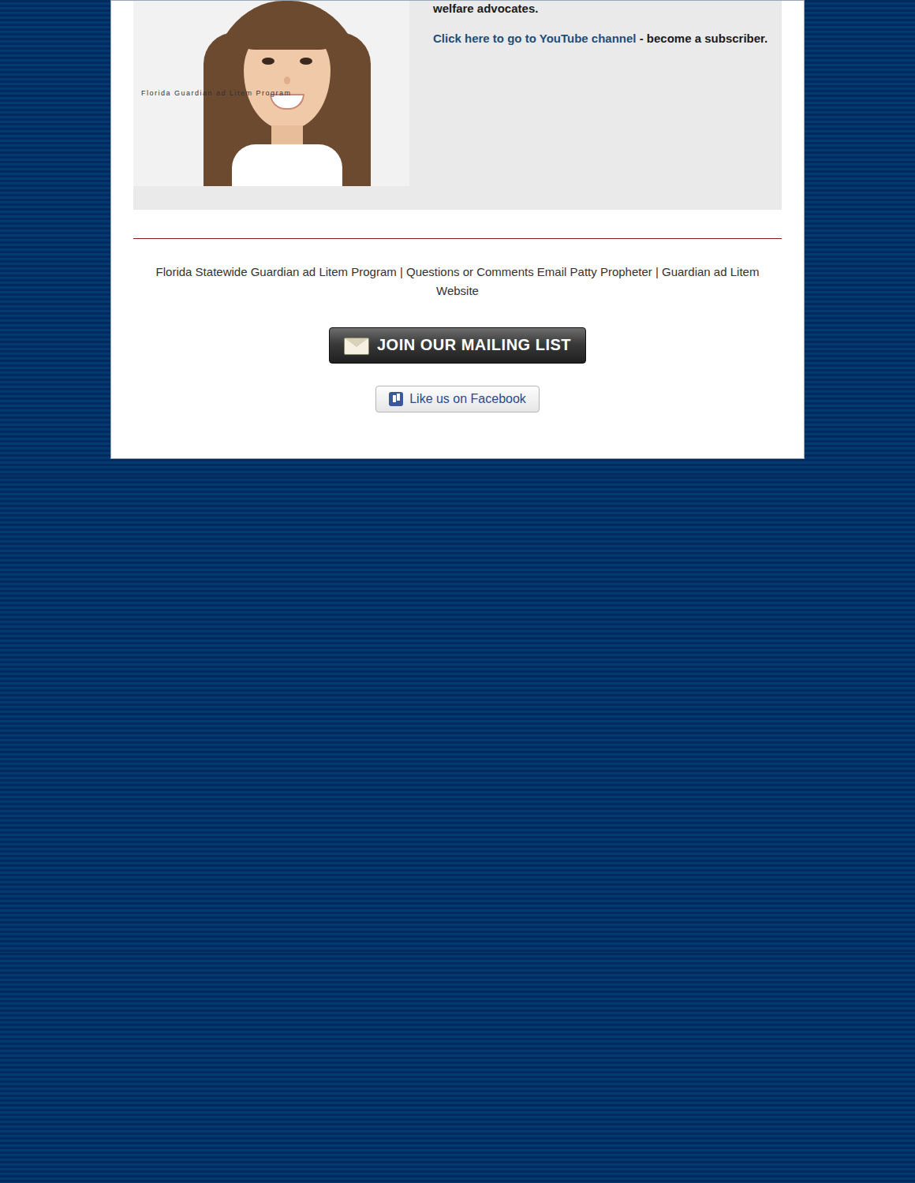Florida Guardian ad Litem Program
welfare advocates.
Click here to go to YouTube channel - become a subscriber.
Florida Statewide Guardian ad Litem Program | Questions or Comments Email Patty Propheter | Guardian ad Litem Website
JOIN OUR MAILING LIST
Like us on Facebook